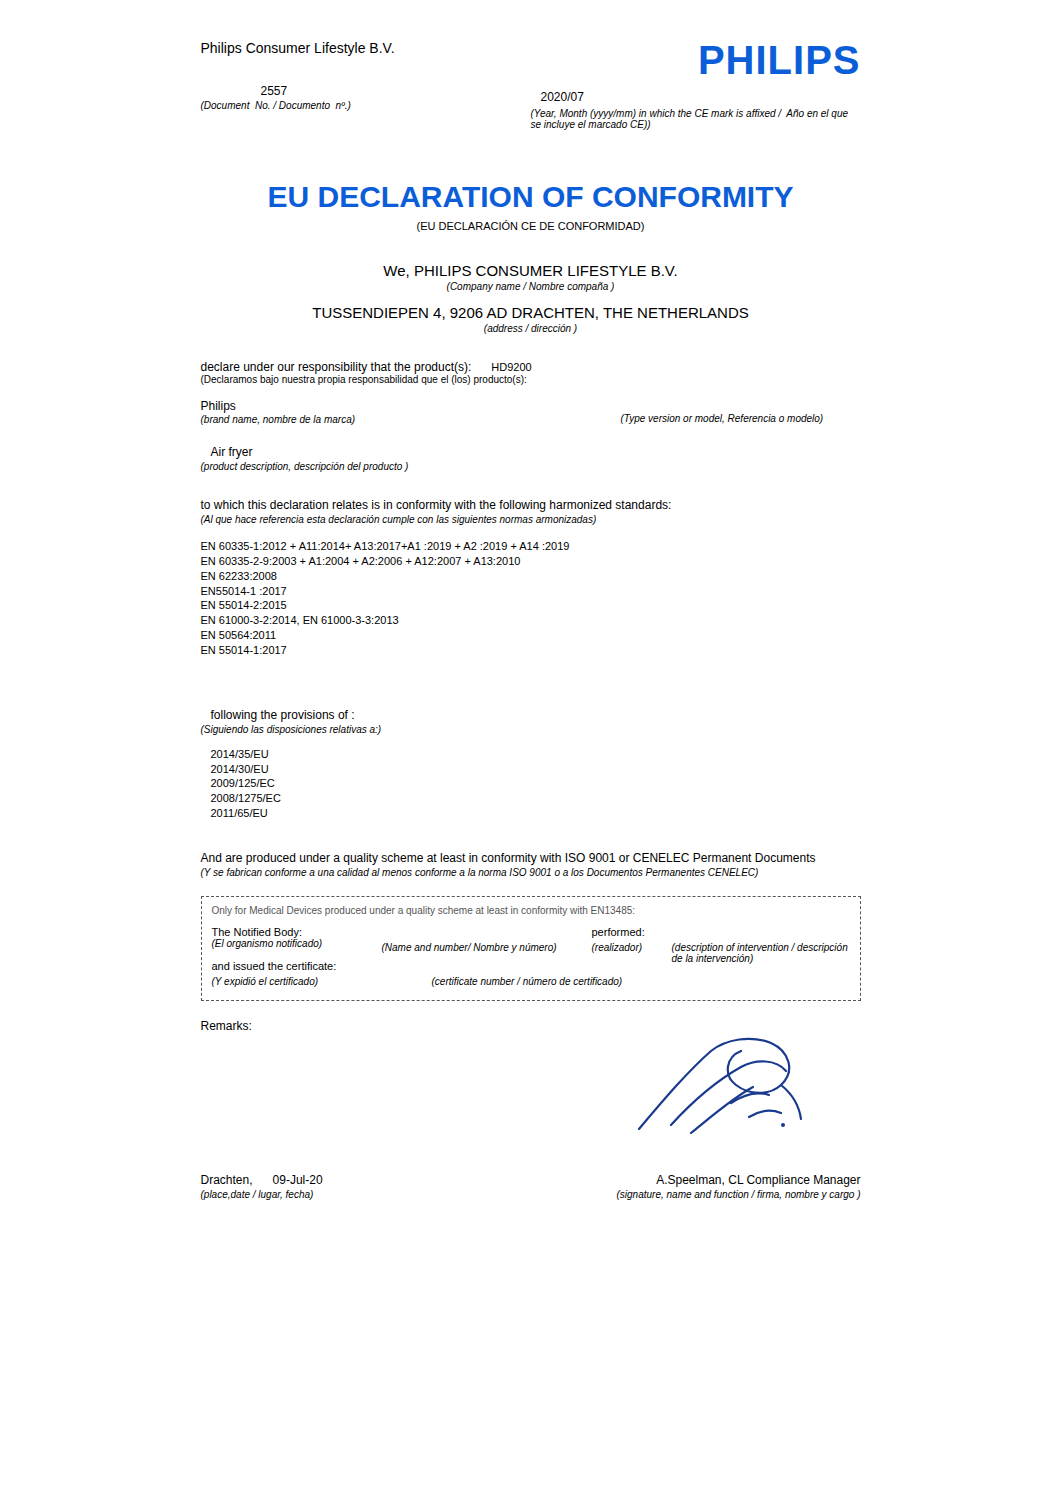Philips Consumer Lifestyle B.V.
2557
(Document No. / Documento nº.)
PHILIPS
2020/07
(Year, Month (yyyy/mm) in which the CE mark is affixed / Año en el que se incluye el marcado CE))
EU DECLARATION OF CONFORMITY
(EU DECLARACIÓN CE DE CONFORMIDAD)
We, PHILIPS CONSUMER LIFESTYLE B.V.
(Company name / Nombre compaña )
TUSSENDIEPEN 4, 9206 AD DRACHTEN, THE NETHERLANDS
(address / dirección )
declare under our responsibility that the product(s): HD9200
(Declaramos bajo nuestra propia responsabilidad que el (los) producto(s):
Philips
(brand name, nombre de la marca) (Type version or model, Referencia o modelo)
Air fryer
(product description, descripción del producto )
to which this declaration relates is in conformity with the following harmonized standards:
(Al que hace referencia esta declaración cumple con las siguientes normas armonizadas)
EN 60335-1:2012 + A11:2014+ A13:2017+A1 :2019 + A2 :2019 + A14 :2019
EN 60335-2-9:2003 + A1:2004 + A2:2006 + A12:2007 + A13:2010
EN 62233:2008
EN55014-1 :2017
EN 55014-2:2015
EN 61000-3-2:2014, EN 61000-3-3:2013
EN 50564:2011
EN 55014-1:2017
following the provisions of :
(Siguiendo las disposiciones relativas a:)
2014/35/EU
2014/30/EU
2009/125/EC
2008/1275/EC
2011/65/EU
And are produced under a quality scheme at least in conformity with ISO 9001 or CENELEC Permanent Documents
(Y se fabrican conforme a una calidad al menos conforme a la norma ISO 9001 o a los Documentos Permanentes CENELEC)
Only for Medical Devices produced under a quality scheme at least in conformity with EN13485:
The Notified Body:
(El organismo notificado)
(Name and number/ Nombre y número)
performed:
(realizador)
(description of intervention / descripción de la intervención)
and issued the certificate:
(Y expidió el certificado)
(certificate number / número de certificado)
Remarks:
Drachten, 09-Jul-20
(place,date / lugar, fecha)
A.Speelman, CL Compliance Manager
(signature, name and function / firma, nombre y cargo )